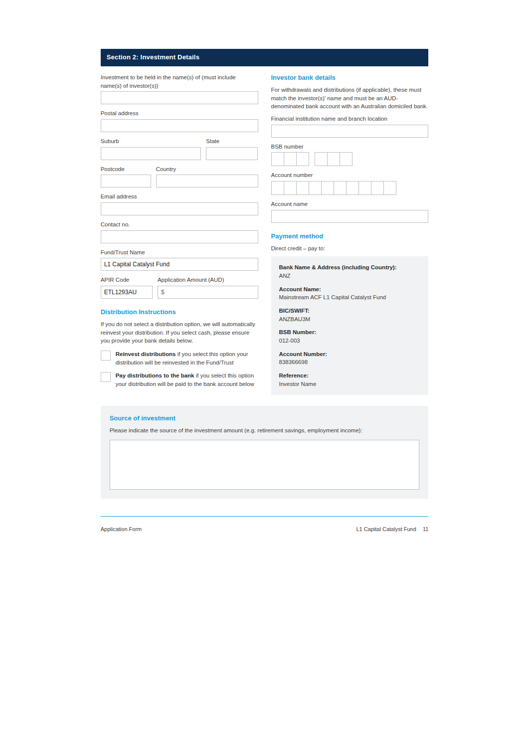Section 2: Investment Details
Investment to be held in the name(s) of (must include name(s) of investor(s)) Postal address
Suburb
State
Postcode
Country
Email address Contact no. Fund/Trust Name L1 Capital Catalyst Fund
APIR Code ETL1293AU
Application Amount (AUD) $
Distribution Instructions
If you do not select a distribution option, we will automatically reinvest your distribution. If you select cash, please ensure you provide your bank details below.
Reinvest distributions if you select this option your distribution will be reinvested in the Fund/Trust
Pay distributions to the bank if you select this option your distribution will be paid to the bank account below
Investor bank details
For withdrawals and distributions (if applicable), these must match the investor(s)’ name and must be an AUD-denominated bank account with an Australian domiciled bank.
Financial institution name and branch location BSB number
Account number
Account name
Payment method
Direct credit – pay to:
Bank Name & Address (including Country): ANZ
Account Name: Mainstream ACF L1 Capital Catalyst Fund
BIC/SWIFT: ANZBAU3M
BSB Number: 012-003
Account Number: 838366698
Reference: Investor Name
Source of investment
Please indicate the source of the investment amount (e.g. retirement savings, employment income):
Application Form
L1 Capital Catalyst Fund 11